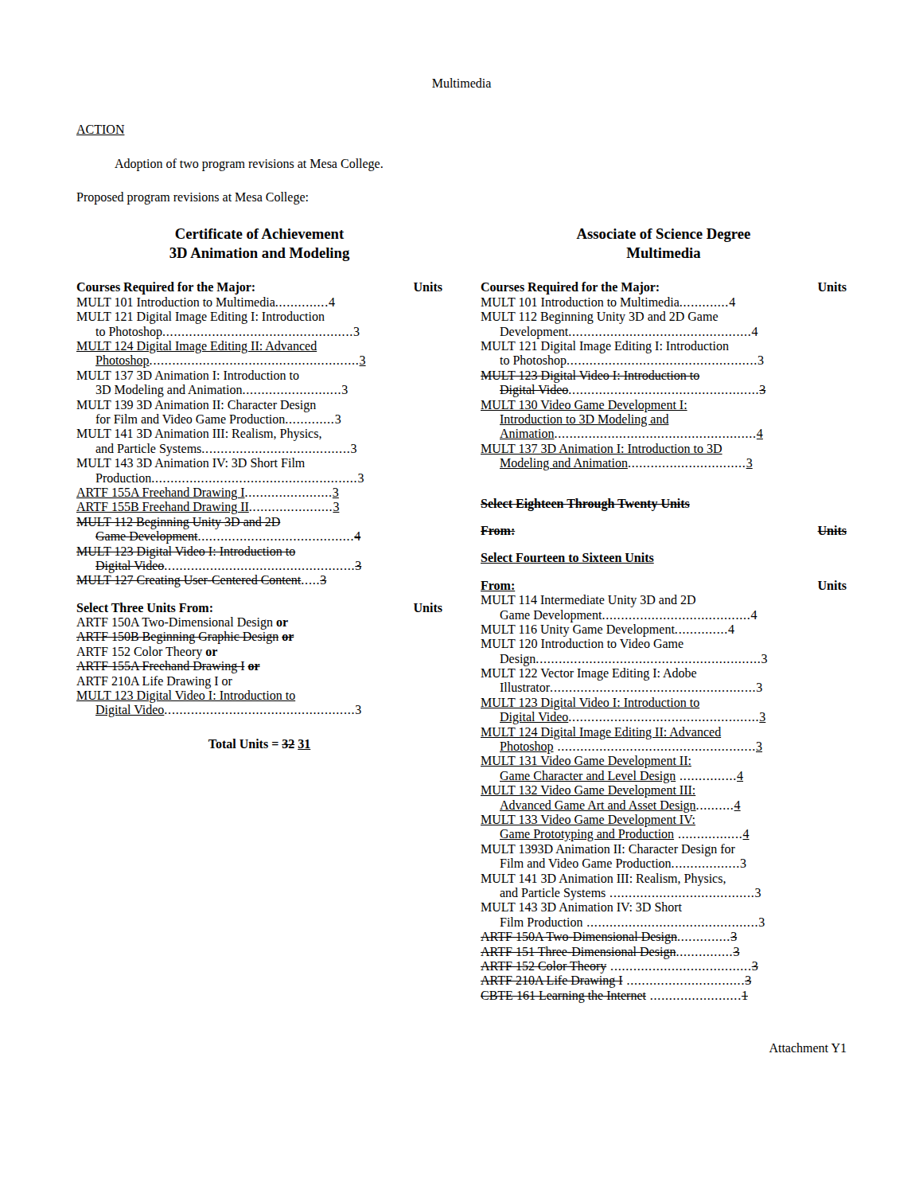Multimedia
ACTION
Adoption of two program revisions at Mesa College.
Proposed program revisions at Mesa College:
Certificate of Achievement
3D Animation and Modeling
Courses Required for the Major: Units
MULT 101 Introduction to Multimedia.............. 4
MULT 121 Digital Image Editing I: Introduction to Photoshop.................................................. 3
MULT 124 Digital Image Editing II: Advanced Photoshop....................................................... 3
MULT 137 3D Animation I: Introduction to 3D Modeling and Animation.......................... 3
MULT 139 3D Animation II: Character Design for Film and Video Game Production............. 3
MULT 141 3D Animation III: Realism, Physics, and Particle Systems....................................... 3
MULT 143 3D Animation IV: 3D Short Film Production...................................................... 3
ARTF 155A Freehand Drawing I....................... 3
ARTF 155B Freehand Drawing II...................... 3
MULT 112 Beginning Unity 3D and 2D Game Development......................................... 4
MULT 123 Digital Video I: Introduction to Digital Video.................................................. 3
MULT 127 Creating User-Centered Content..... 3
Select Three Units From: Units
ARTF 150A Two-Dimensional Design or
ARTF 150B Beginning Graphic Design or
ARTF 152 Color Theory or
ARTF 155A Freehand Drawing I or
ARTF 210A Life Drawing I or
MULT 123 Digital Video I: Introduction to Digital Video.................................................. 3
Total Units = 32 31
Associate of Science Degree
Multimedia
Courses Required for the Major: Units
MULT 101 Introduction to Multimedia............. 4
MULT 112 Beginning Unity 3D and 2D Game Development................................................ 4
MULT 121 Digital Image Editing I: Introduction to Photoshop.................................................. 3
MULT 123 Digital Video I: Introduction to Digital Video.................................................. 3
MULT 130 Video Game Development I: Introduction to 3D Modeling and Animation..................................................... 4
MULT 137 3D Animation I: Introduction to 3D Modeling and Animation............................... 3
Select Eighteen Through Twenty Units
From: Units
Select Fourteen to Sixteen Units
From: Units
MULT 114 Intermediate Unity 3D and 2D Game Development....................................... 4
MULT 116 Unity Game Development.............. 4
MULT 120 Introduction to Video Game Design........................................................... 3
MULT 122 Vector Image Editing I: Adobe Illustrator...................................................... 3
MULT 123 Digital Video I: Introduction to Digital Video.................................................. 3
MULT 124 Digital Image Editing II: Advanced Photoshop .................................................... 3
MULT 131 Video Game Development II: Game Character and Level Design ............... 4
MULT 132 Video Game Development III: Advanced Game Art and Asset Design.......... 4
MULT 133 Video Game Development IV: Game Prototyping and Production ................. 4
MULT 1393D Animation II: Character Design for Film and Video Game Production.................. 3
MULT 141 3D Animation III: Realism, Physics, and Particle Systems ...................................... 3
MULT 143 3D Animation IV: 3D Short Film Production ............................................. 3
ARTF 150A Two-Dimensional Design.............. 3
ARTF 151 Three-Dimensional Design............... 3
ARTF 152 Color Theory ..................................... 3
ARTF 210A Life Drawing I ............................... 3
CBTE 161 Learning the Internet ........................ 1
Attachment Y1